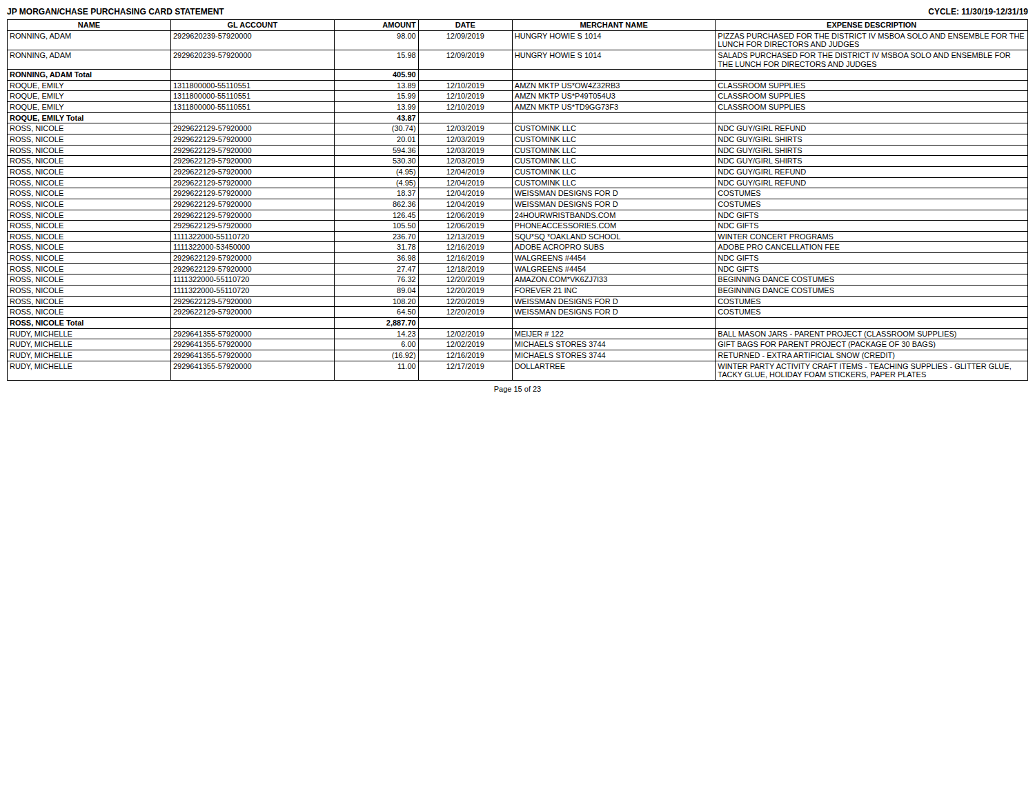JP MORGAN/CHASE PURCHASING CARD STATEMENT CYCLE: 11/30/19-12/31/19
| NAME | GL ACCOUNT | AMOUNT | DATE | MERCHANT NAME | EXPENSE DESCRIPTION |
| --- | --- | --- | --- | --- | --- |
| RONNING, ADAM | 2929620239-57920000 | 98.00 | 12/09/2019 | HUNGRY HOWIE S 1014 | PIZZAS PURCHASED FOR THE DISTRICT IV MSBOA SOLO AND ENSEMBLE FOR THE LUNCH FOR DIRECTORS AND JUDGES |
| RONNING, ADAM | 2929620239-57920000 | 15.98 | 12/09/2019 | HUNGRY HOWIE S 1014 | SALADS PURCHASED FOR THE DISTRICT IV MSBOA SOLO AND ENSEMBLE FOR THE LUNCH FOR DIRECTORS AND JUDGES |
| RONNING, ADAM Total | | 405.90 | | | |
| ROQUE, EMILY | 1311800000-55110551 | 13.89 | 12/10/2019 | AMZN MKTP US*OW4Z32RB3 | CLASSROOM SUPPLIES |
| ROQUE, EMILY | 1311800000-55110551 | 15.99 | 12/10/2019 | AMZN MKTP US*P49T054U3 | CLASSROOM SUPPLIES |
| ROQUE, EMILY | 1311800000-55110551 | 13.99 | 12/10/2019 | AMZN MKTP US*TD9GG73F3 | CLASSROOM SUPPLIES |
| ROQUE, EMILY Total | | 43.87 | | | |
| ROSS, NICOLE | 2929622129-57920000 | (30.74) | 12/03/2019 | CUSTOMINK LLC | NDC GUY/GIRL REFUND |
| ROSS, NICOLE | 2929622129-57920000 | 20.01 | 12/03/2019 | CUSTOMINK LLC | NDC GUY/GIRL SHIRTS |
| ROSS, NICOLE | 2929622129-57920000 | 594.36 | 12/03/2019 | CUSTOMINK LLC | NDC GUY/GIRL SHIRTS |
| ROSS, NICOLE | 2929622129-57920000 | 530.30 | 12/03/2019 | CUSTOMINK LLC | NDC GUY/GIRL SHIRTS |
| ROSS, NICOLE | 2929622129-57920000 | (4.95) | 12/04/2019 | CUSTOMINK LLC | NDC GUY/GIRL REFUND |
| ROSS, NICOLE | 2929622129-57920000 | (4.95) | 12/04/2019 | CUSTOMINK LLC | NDC GUY/GIRL REFUND |
| ROSS, NICOLE | 2929622129-57920000 | 18.37 | 12/04/2019 | WEISSMAN DESIGNS FOR D | COSTUMES |
| ROSS, NICOLE | 2929622129-57920000 | 862.36 | 12/04/2019 | WEISSMAN DESIGNS FOR D | COSTUMES |
| ROSS, NICOLE | 2929622129-57920000 | 126.45 | 12/06/2019 | 24HOURWRISTBANDS.COM | NDC GIFTS |
| ROSS, NICOLE | 2929622129-57920000 | 105.50 | 12/06/2019 | PHONEACCESSORIES.COM | NDC GIFTS |
| ROSS, NICOLE | 1111322000-55110720 | 236.70 | 12/13/2019 | SQU*SQ *OAKLAND SCHOOL | WINTER CONCERT PROGRAMS |
| ROSS, NICOLE | 1111322000-53450000 | 31.78 | 12/16/2019 | ADOBE ACROPRO SUBS | ADOBE PRO CANCELLATION FEE |
| ROSS, NICOLE | 2929622129-57920000 | 36.98 | 12/16/2019 | WALGREENS #4454 | NDC GIFTS |
| ROSS, NICOLE | 2929622129-57920000 | 27.47 | 12/18/2019 | WALGREENS #4454 | NDC GIFTS |
| ROSS, NICOLE | 1111322000-55110720 | 76.32 | 12/20/2019 | AMAZON.COM*VK6ZJ7I33 | BEGINNING DANCE COSTUMES |
| ROSS, NICOLE | 1111322000-55110720 | 89.04 | 12/20/2019 | FOREVER 21 INC | BEGINNING DANCE COSTUMES |
| ROSS, NICOLE | 2929622129-57920000 | 108.20 | 12/20/2019 | WEISSMAN DESIGNS FOR D | COSTUMES |
| ROSS, NICOLE | 2929622129-57920000 | 64.50 | 12/20/2019 | WEISSMAN DESIGNS FOR D | COSTUMES |
| ROSS, NICOLE Total | | 2,887.70 | | | |
| RUDY, MICHELLE | 2929641355-57920000 | 14.23 | 12/02/2019 | MEIJER # 122 | BALL MASON JARS - PARENT PROJECT (CLASSROOM SUPPLIES) |
| RUDY, MICHELLE | 2929641355-57920000 | 6.00 | 12/02/2019 | MICHAELS STORES 3744 | GIFT BAGS FOR PARENT PROJECT (PACKAGE OF 30 BAGS) |
| RUDY, MICHELLE | 2929641355-57920000 | (16.92) | 12/16/2019 | MICHAELS STORES 3744 | RETURNED - EXTRA ARTIFICIAL SNOW (CREDIT) |
| RUDY, MICHELLE | 2929641355-57920000 | 11.00 | 12/17/2019 | DOLLARTREE | WINTER PARTY ACTIVITY CRAFT ITEMS - TEACHING SUPPLIES - GLITTER GLUE, TACKY GLUE, HOLIDAY FOAM STICKERS, PAPER PLATES |
Page 15 of 23